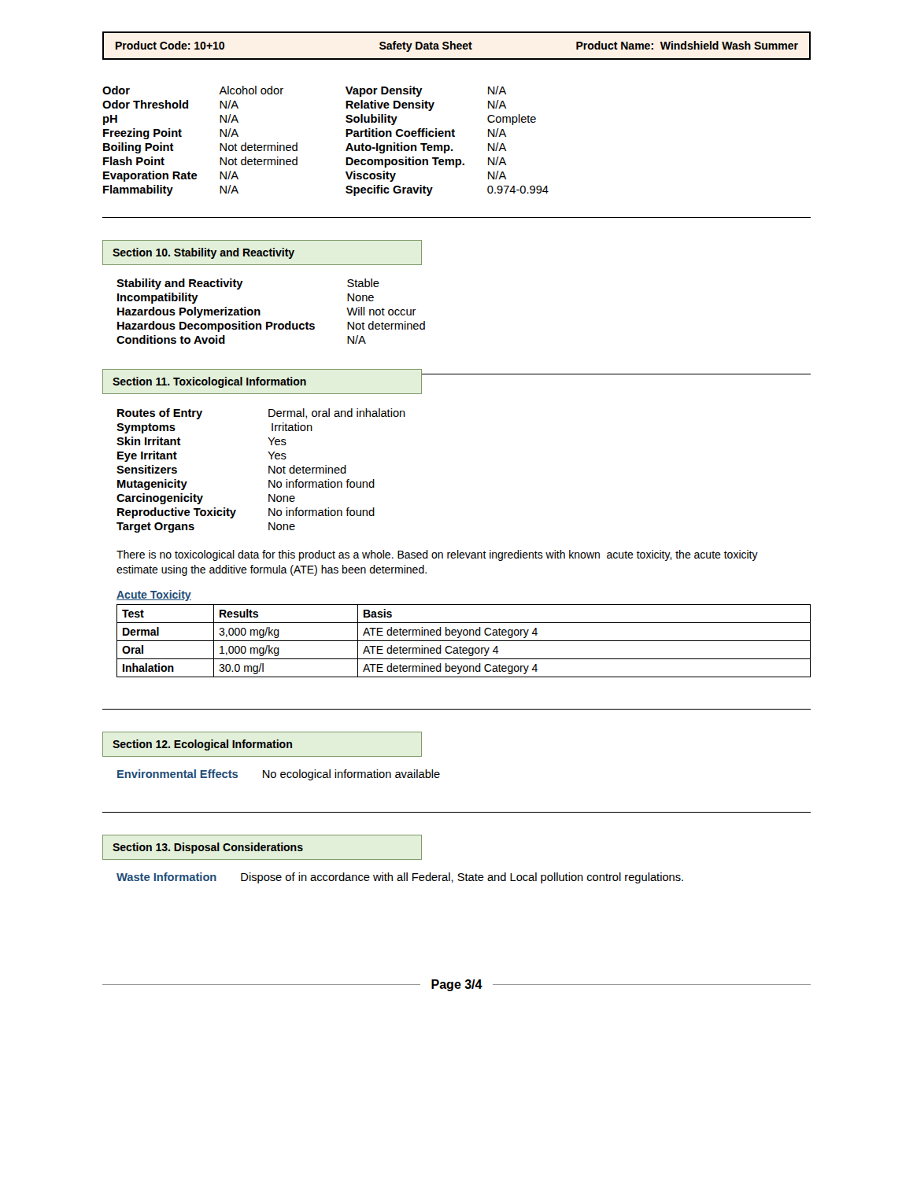Product Code: 10+10
Safety Data Sheet
Product Name: Windshield Wash Summer
| Odor | Alcohol odor |
| Odor Threshold | N/A |
| pH | N/A |
| Freezing Point | N/A |
| Boiling Point | Not determined |
| Flash Point | Not determined |
| Evaporation Rate | N/A |
| Flammability | N/A |
| Vapor Density | N/A |
| Relative Density | N/A |
| Solubility | Complete |
| Partition Coefficient | N/A |
| Auto-Ignition Temp. | N/A |
| Decomposition Temp. | N/A |
| Viscosity | N/A |
| Specific Gravity | 0.974-0.994 |
Section 10. Stability and Reactivity
| Stability and Reactivity | Stable |
| Incompatibility | None |
| Hazardous Polymerization | Will not occur |
| Hazardous Decomposition Products | Not determined |
| Conditions to Avoid | N/A |
Section 11. Toxicological Information
| Routes of Entry | Dermal, oral and inhalation |
| Symptoms | Irritation |
| Skin Irritant | Yes |
| Eye Irritant | Yes |
| Sensitizers | Not determined |
| Mutagenicity | No information found |
| Carcinogenicity | None |
| Reproductive Toxicity | No information found |
| Target Organs | None |
There is no toxicological data for this product as a whole. Based on relevant ingredients with known acute toxicity, the acute toxicity estimate using the additive formula (ATE) has been determined.
Acute Toxicity
| Test | Results | Basis |
| --- | --- | --- |
| Dermal | 3,000 mg/kg | ATE determined beyond Category 4 |
| Oral | 1,000 mg/kg | ATE determined Category 4 |
| Inhalation | 30.0 mg/l | ATE determined beyond Category 4 |
Section 12. Ecological Information
Environmental Effects No ecological information available
Section 13. Disposal Considerations
Waste Information Dispose of in accordance with all Federal, State and Local pollution control regulations.
Page 3/4